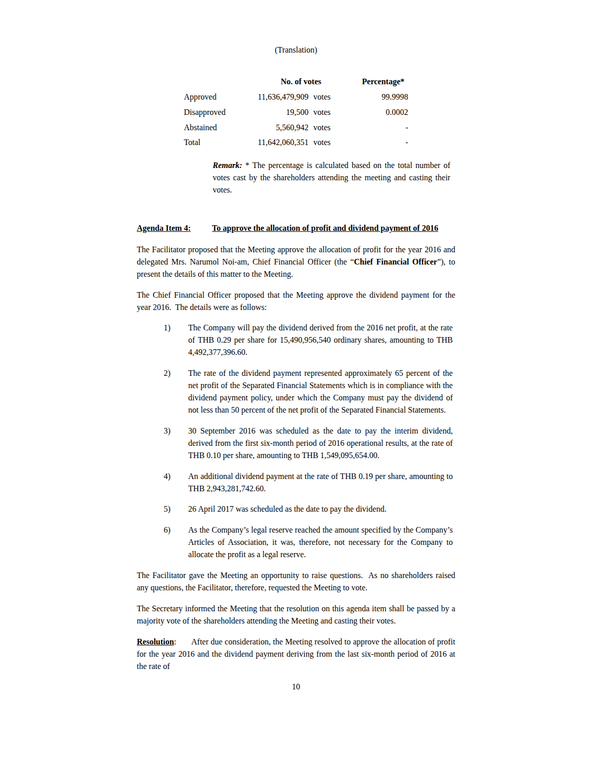(Translation)
| | No. of votes | Percentage* |
| --- | --- | --- |
| Approved | 11,636,479,909 | votes | 99.9998 |
| Disapproved | 19,500 | votes | 0.0002 |
| Abstained | 5,560,942 | votes | - |
| Total | 11,642,060,351 | votes | - |
Remark: * The percentage is calculated based on the total number of votes cast by the shareholders attending the meeting and casting their votes.
Agenda Item 4: To approve the allocation of profit and dividend payment of 2016
The Facilitator proposed that the Meeting approve the allocation of profit for the year 2016 and delegated Mrs. Narumol Noi-am, Chief Financial Officer (the “Chief Financial Officer”), to present the details of this matter to the Meeting.
The Chief Financial Officer proposed that the Meeting approve the dividend payment for the year 2016. The details were as follows:
1) The Company will pay the dividend derived from the 2016 net profit, at the rate of THB 0.29 per share for 15,490,956,540 ordinary shares, amounting to THB 4,492,377,396.60.
2) The rate of the dividend payment represented approximately 65 percent of the net profit of the Separated Financial Statements which is in compliance with the dividend payment policy, under which the Company must pay the dividend of not less than 50 percent of the net profit of the Separated Financial Statements.
3) 30 September 2016 was scheduled as the date to pay the interim dividend, derived from the first six-month period of 2016 operational results, at the rate of THB 0.10 per share, amounting to THB 1,549,095,654.00.
4) An additional dividend payment at the rate of THB 0.19 per share, amounting to THB 2,943,281,742.60.
5) 26 April 2017 was scheduled as the date to pay the dividend.
6) As the Company’s legal reserve reached the amount specified by the Company’s Articles of Association, it was, therefore, not necessary for the Company to allocate the profit as a legal reserve.
The Facilitator gave the Meeting an opportunity to raise questions. As no shareholders raised any questions, the Facilitator, therefore, requested the Meeting to vote.
The Secretary informed the Meeting that the resolution on this agenda item shall be passed by a majority vote of the shareholders attending the Meeting and casting their votes.
Resolution: After due consideration, the Meeting resolved to approve the allocation of profit for the year 2016 and the dividend payment deriving from the last six-month period of 2016 at the rate of
10